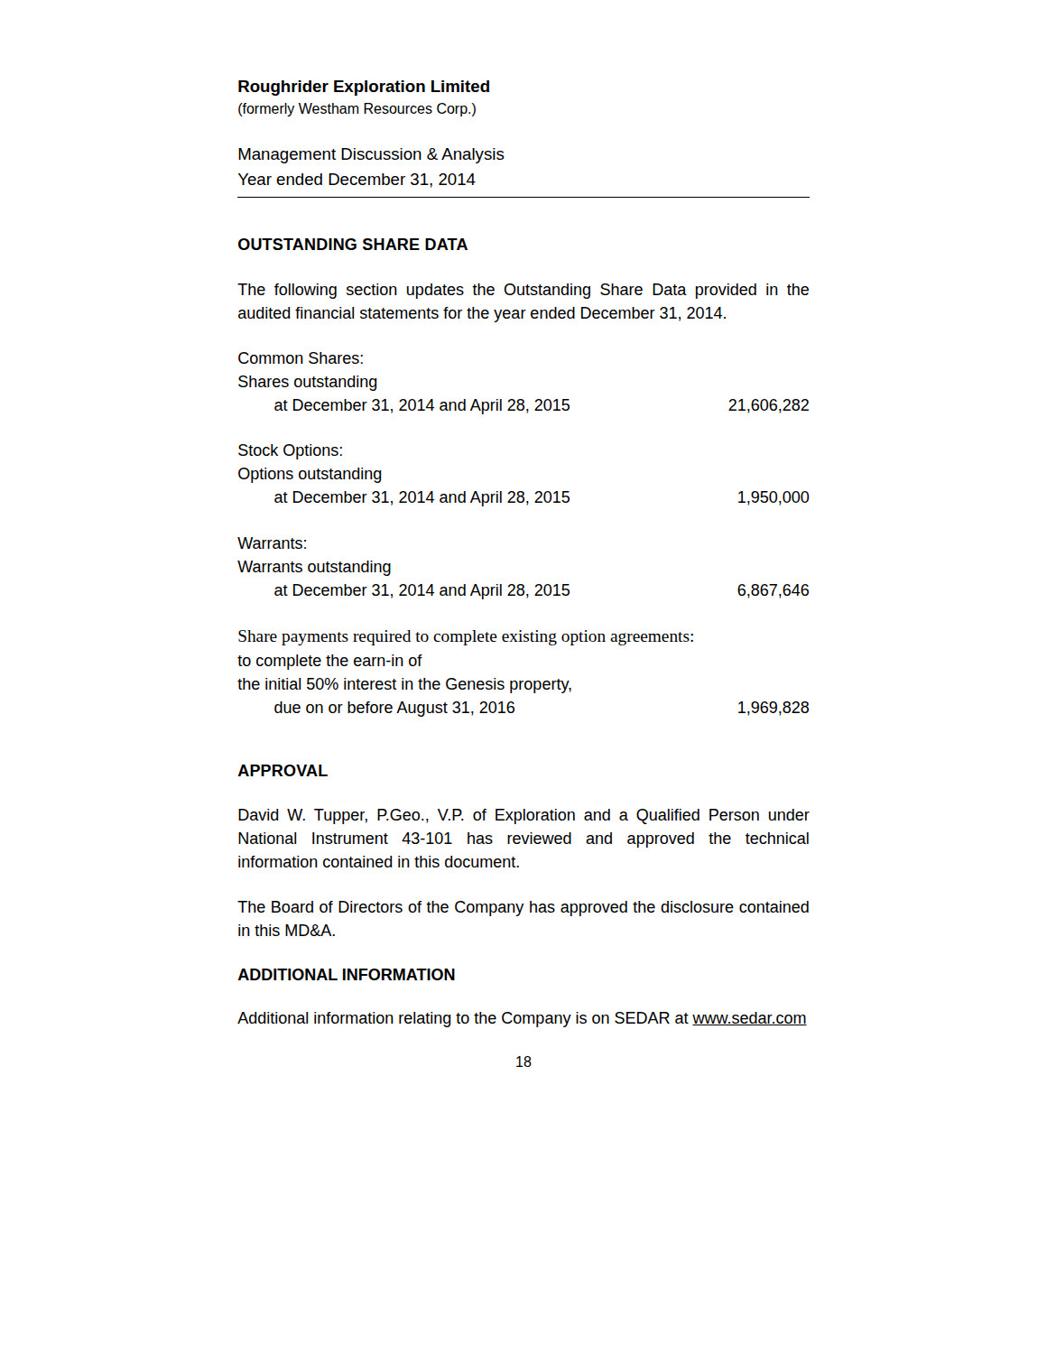Roughrider Exploration Limited
(formerly Westham Resources Corp.)
Management Discussion & AnalysisYear ended December 31, 2014
OUTSTANDING SHARE DATA
The following section updates the Outstanding Share Data provided in the audited financial statements for the year ended December 31, 2014.
Common Shares:
Shares outstanding
at December 31, 2014 and April 28, 2015 21,606,282
Stock Options:
Options outstanding
at December 31, 2014 and April 28, 2015 1,950,000
Warrants:
Warrants outstanding
at December 31, 2014 and April 28, 2015 6,867,646
Share payments required to complete existing option agreements:
to complete the earn-in of
the initial 50% interest in the Genesis property,
due on or before August 31, 2016 1,969,828
APPROVAL
David W. Tupper, P.Geo., V.P. of Exploration and a Qualified Person under National Instrument 43-101 has reviewed and approved the technical information contained in this document.
The Board of Directors of the Company has approved the disclosure contained in this MD&A.
ADDITIONAL INFORMATION
Additional information relating to the Company is on SEDAR at www.sedar.com
18